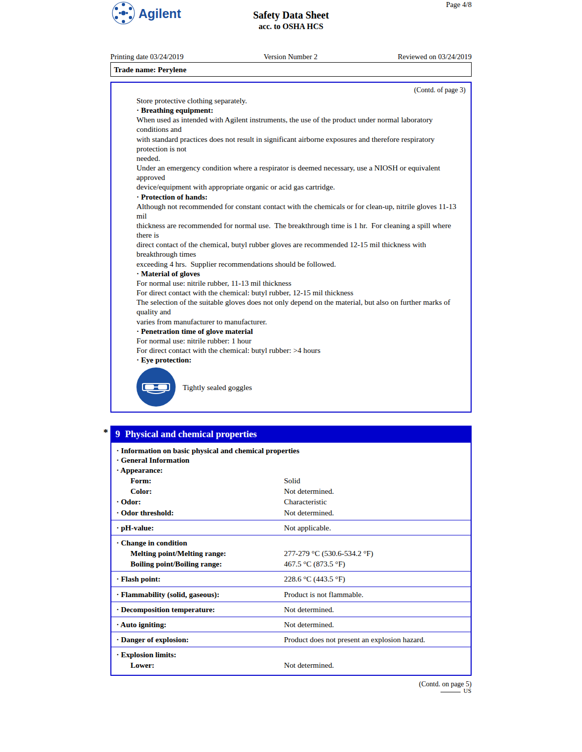Agilent
Page 4/8
Safety Data Sheet
acc. to OSHA HCS
Printing date 03/24/2019
Version Number 2
Reviewed on 03/24/2019
Trade name: Perylene
(Contd. of page 3)
Store protective clothing separately.
· Breathing equipment:
When used as intended with Agilent instruments, the use of the product under normal laboratory conditions and
with standard practices does not result in significant airborne exposures and therefore respiratory protection is not
needed.
Under an emergency condition where a respirator is deemed necessary, use a NIOSH or equivalent approved
device/equipment with appropriate organic or acid gas cartridge.
· Protection of hands:
Although not recommended for constant contact with the chemicals or for clean-up, nitrile gloves 11-13 mil
thickness are recommended for normal use. The breakthrough time is 1 hr. For cleaning a spill where there is
direct contact of the chemical, butyl rubber gloves are recommended 12-15 mil thickness with breakthrough times
exceeding 4 hrs. Supplier recommendations should be followed.
· Material of gloves
For normal use: nitrile rubber, 11-13 mil thickness
For direct contact with the chemical: butyl rubber, 12-15 mil thickness
The selection of the suitable gloves does not only depend on the material, but also on further marks of quality and
varies from manufacturer to manufacturer.
· Penetration time of glove material
For normal use: nitrile rubber: 1 hour
For direct contact with the chemical: butyl rubber: >4 hours
· Eye protection:
Tightly sealed goggles
*
9 Physical and chemical properties
· Information on basic physical and chemical properties
· General Information
| · Appearance: | |
| Form: | Solid |
| Color: | Not determined. |
| · Odor: | Characteristic |
| · Odor threshold: | Not determined. |
| · pH-value: | Not applicable. |
| · Change in condition | |
| Melting point/Melting range: | 277-279 °C (530.6-534.2 °F) |
| Boiling point/Boiling range: | 467.5 °C (873.5 °F) |
| · Flash point: | 228.6 °C (443.5 °F) |
| · Flammability (solid, gaseous): | Product is not flammable. |
| · Decomposition temperature: | Not determined. |
| · Auto igniting: | Not determined. |
| · Danger of explosion: | Product does not present an explosion hazard. |
| · Explosion limits: | |
| Lower: | Not determined. |
(Contd. on page 5)
US